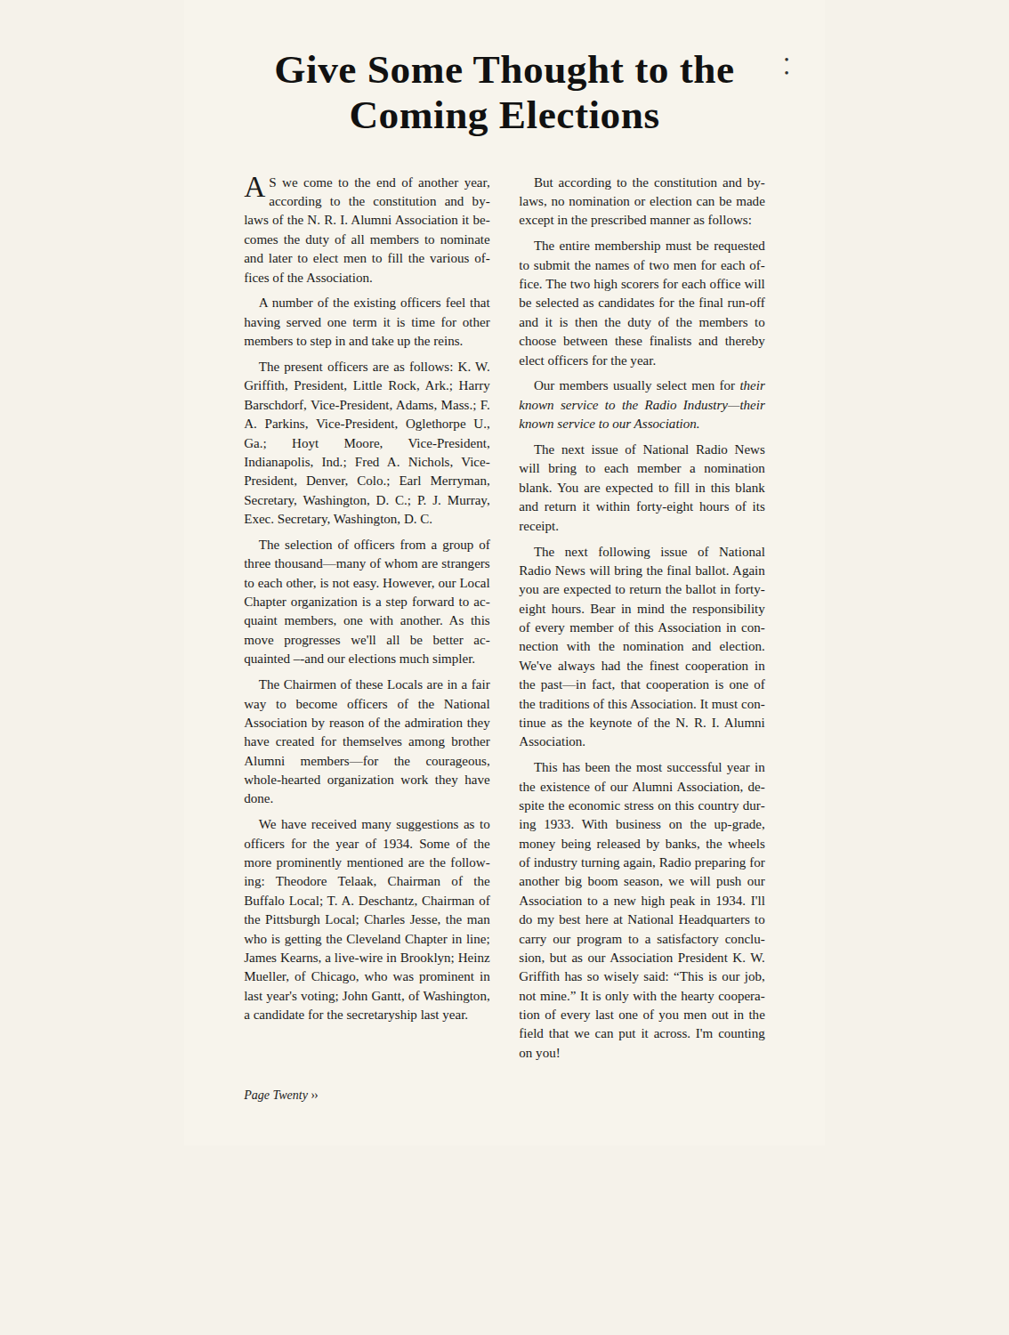•
•
Give Some Thought to the
Coming Elections
AS we come to the end of another year, according to the constitution and by-laws of the N. R. I. Alumni Association it becomes the duty of all members to nominate and later to elect men to fill the various offices of the Association.
A number of the existing officers feel that having served one term it is time for other members to step in and take up the reins.
The present officers are as follows: K. W. Griffith, President, Little Rock, Ark.; Harry Barschdorf, Vice-President, Adams, Mass.; F. A. Parkins, Vice-President, Oglethorpe U., Ga.; Hoyt Moore, Vice-President, Indianapolis, Ind.; Fred A. Nichols, Vice-President, Denver, Colo.; Earl Merryman, Secretary, Washington, D. C.; P. J. Murray, Exec. Secretary, Washington, D. C.
The selection of officers from a group of three thousand—many of whom are strangers to each other, is not easy. However, our Local Chapter organization is a step forward to acquaint members, one with another. As this move progresses we'll all be better acquainted –-and our elections much simpler.
The Chairmen of these Locals are in a fair way to become officers of the National Association by reason of the admiration they have created for themselves among brother Alumni members—for the courageous, whole-hearted organization work they have done.
We have received many suggestions as to officers for the year of 1934. Some of the more prominently mentioned are the following: Theodore Telaak, Chairman of the Buffalo Local; T. A. Deschantz, Chairman of the Pittsburgh Local; Charles Jesse, the man who is getting the Cleveland Chapter in line; James Kearns, a live-wire in Brooklyn; Heinz Mueller, of Chicago, who was prominent in last year's voting; John Gantt, of Washington, a candidate for the secretaryship last year.
But according to the constitution and by-laws, no nomination or election can be made except in the prescribed manner as follows:
The entire membership must be requested to submit the names of two men for each office. The two high scorers for each office will be selected as candidates for the final run-off and it is then the duty of the members to choose between these finalists and thereby elect officers for the year.
Our members usually select men for their known service to the Radio Industry—their known service to our Association.
The next issue of National Radio News will bring to each member a nomination blank. You are expected to fill in this blank and return it within forty-eight hours of its receipt.
The next following issue of National Radio News will bring the final ballot. Again you are expected to return the ballot in forty-eight hours. Bear in mind the responsibility of every member of this Association in connection with the nomination and election. We've always had the finest cooperation in the past—in fact, that cooperation is one of the traditions of this Association. It must continue as the keynote of the N. R. I. Alumni Association.
This has been the most successful year in the existence of our Alumni Association, despite the economic stress on this country during 1933. With business on the up-grade, money being released by banks, the wheels of industry turning again, Radio preparing for another big boom season, we will push our Association to a new high peak in 1934. I'll do my best here at National Headquarters to carry our program to a satisfactory conclusion, but as our Association President K. W. Griffith has so wisely said: “This is our job, not mine.” It is only with the hearty cooperation of every last one of you men out in the field that we can put it across. I'm counting on you!
Page Twenty ››